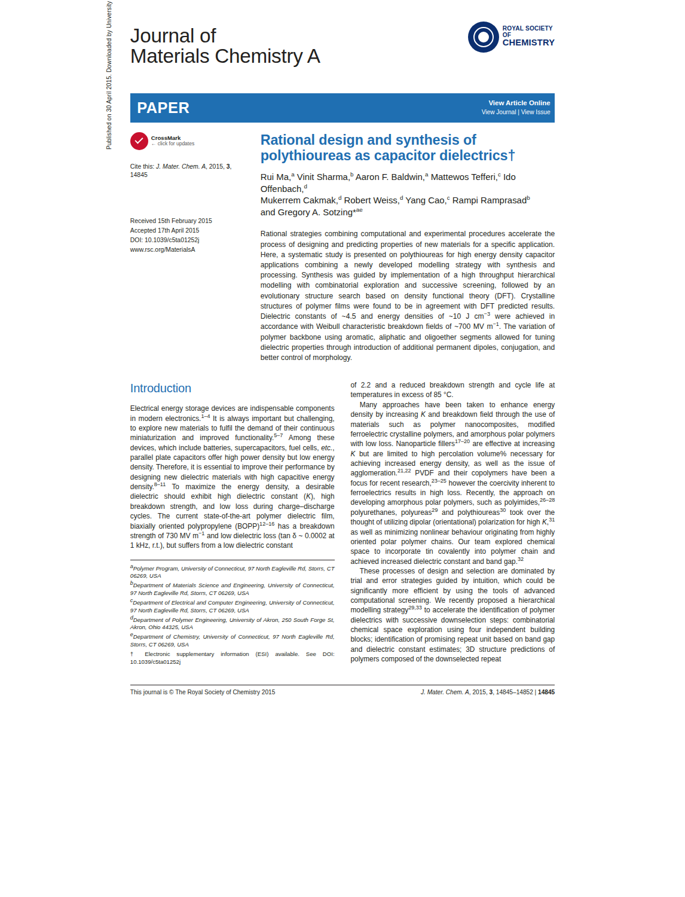Published on 30 April 2015. Downloaded by University of Connecticut on 09/07/2015 16:10:22.
Journal ofMaterials Chemistry A
ROYAL SOCIETY OF CHEMISTRY
PAPER
View Article Online
View Journal | View Issue
CrossMark ← click for updates
Cite this: J. Mater. Chem. A, 2015, 3, 14845
Received 15th February 2015
Accepted 17th April 2015
DOI: 10.1039/c5ta01252j
www.rsc.org/MaterialsA
Rational design and synthesis of polythioureas as capacitor dielectrics†
Rui Ma,a Vinit Sharma,b Aaron F. Baldwin,a Mattewos Tefferi,c Ido Offenbach,d
Mukerrem Cakmak,d Robert Weiss,d Yang Cao,c Rampi Ramprasadb
and Gregory A. Sotzing*ae
Rational strategies combining computational and experimental procedures accelerate the process of designing and predicting properties of new materials for a specific application. Here, a systematic study is presented on polythioureas for high energy density capacitor applications combining a newly developed modelling strategy with synthesis and processing. Synthesis was guided by implementation of a high throughput hierarchical modelling with combinatorial exploration and successive screening, followed by an evolutionary structure search based on density functional theory (DFT). Crystalline structures of polymer films were found to be in agreement with DFT predicted results. Dielectric constants of ~4.5 and energy densities of ~10 J cm−3 were achieved in accordance with Weibull characteristic breakdown fields of ~700 MV m−1. The variation of polymer backbone using aromatic, aliphatic and oligoether segments allowed for tuning dielectric properties through introduction of additional permanent dipoles, conjugation, and better control of morphology.
Introduction
Electrical energy storage devices are indispensable components in modern electronics.1–4 It is always important but challenging, to explore new materials to fulfil the demand of their continuous miniaturization and improved functionality.5–7 Among these devices, which include batteries, supercapacitors, fuel cells, etc., parallel plate capacitors offer high power density but low energy density. Therefore, it is essential to improve their performance by designing new dielectric materials with high capacitive energy density.8–11 To maximize the energy density, a desirable dielectric should exhibit high dielectric constant (K), high breakdown strength, and low loss during charge–discharge cycles. The current state-of-the-art polymer dielectric film, biaxially oriented polypropylene (BOPP)12–16 has a breakdown strength of 730 MV m−1 and low dielectric loss (tan δ ~ 0.0002 at 1 kHz, r.t.), but suffers from a low dielectric constant
aPolymer Program, University of Connecticut, 97 North Eagleville Rd, Storrs, CT 06269, USA
bDepartment of Materials Science and Engineering, University of Connecticut, 97 North Eagleville Rd, Storrs, CT 06269, USA
cDepartment of Electrical and Computer Engineering, University of Connecticut, 97 North Eagleville Rd, Storrs, CT 06269, USA
dDepartment of Polymer Engineering, University of Akron, 250 South Forge St, Akron, Ohio 44325, USA
eDepartment of Chemistry, University of Connecticut, 97 North Eagleville Rd, Storrs, CT 06269, USA
† Electronic supplementary information (ESI) available. See DOI: 10.1039/c5ta01252j
of 2.2 and a reduced breakdown strength and cycle life at temperatures in excess of 85 °C.
Many approaches have been taken to enhance energy density by increasing K and breakdown field through the use of materials such as polymer nanocomposites, modified ferroelectric crystalline polymers, and amorphous polar polymers with low loss. Nanoparticle fillers17–20 are effective at increasing K but are limited to high percolation volume% necessary for achieving increased energy density, as well as the issue of agglomeration.21,22 PVDF and their copolymers have been a focus for recent research,23–25 however the coercivity inherent to ferroelectrics results in high loss. Recently, the approach on developing amorphous polar polymers, such as polyimides,26–28 polyurethanes, polyureas29 and polythioureas30 took over the thought of utilizing dipolar (orientational) polarization for high K,31 as well as minimizing nonlinear behaviour originating from highly oriented polar polymer chains. Our team explored chemical space to incorporate tin covalently into polymer chain and achieved increased dielectric constant and band gap.32
These processes of design and selection are dominated by trial and error strategies guided by intuition, which could be significantly more efficient by using the tools of advanced computational screening. We recently proposed a hierarchical modelling strategy29,33 to accelerate the identification of polymer dielectrics with successive downselection steps: combinatorial chemical space exploration using four independent building blocks; identification of promising repeat unit based on band gap and dielectric constant estimates; 3D structure predictions of polymers composed of the downselected repeat
This journal is © The Royal Society of Chemistry 2015
J. Mater. Chem. A, 2015, 3, 14845–14852 | 14845